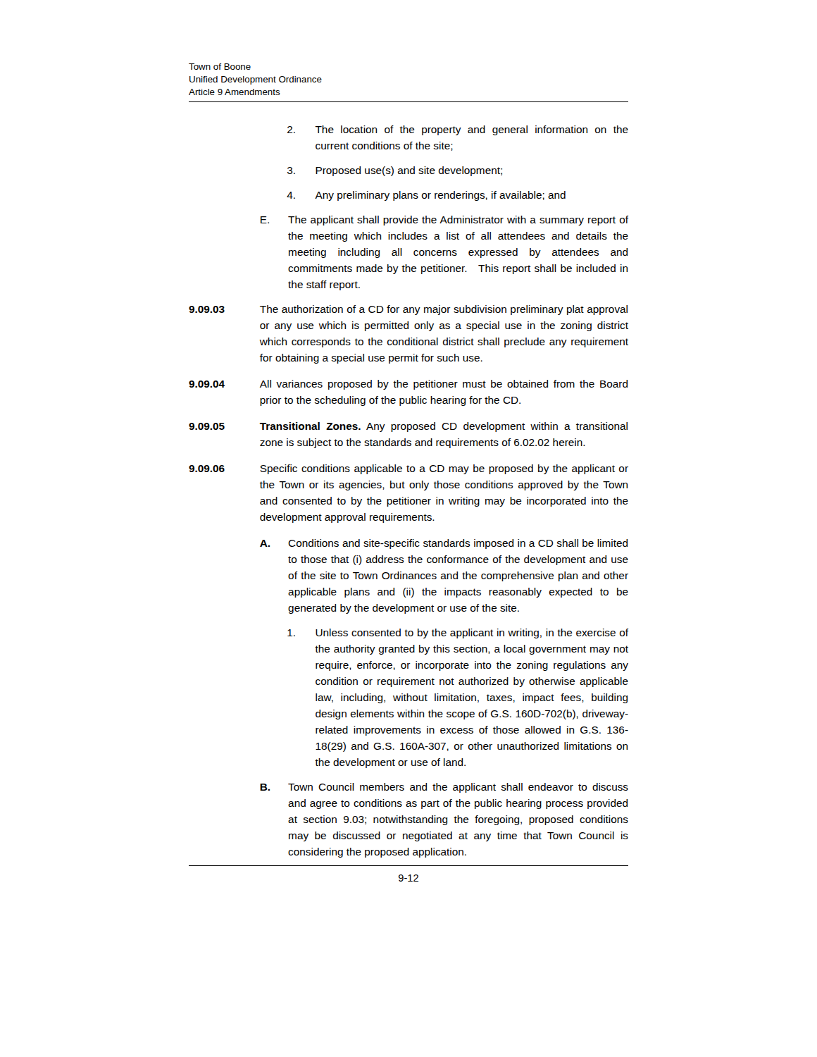Town of Boone
Unified Development Ordinance
Article 9 Amendments
2.
The location of the property and general information on the current conditions of the site;
3.
Proposed use(s) and site development;
4.
Any preliminary plans or renderings, if available; and
E.
The applicant shall provide the Administrator with a summary report of the meeting which includes a list of all attendees and details the meeting including all concerns expressed by attendees and commitments made by the petitioner. This report shall be included in the staff report.
9.09.03
The authorization of a CD for any major subdivision preliminary plat approval or any use which is permitted only as a special use in the zoning district which corresponds to the conditional district shall preclude any requirement for obtaining a special use permit for such use.
9.09.04
All variances proposed by the petitioner must be obtained from the Board prior to the scheduling of the public hearing for the CD.
9.09.05
Transitional Zones. Any proposed CD development within a transitional zone is subject to the standards and requirements of 6.02.02 herein.
9.09.06
Specific conditions applicable to a CD may be proposed by the applicant or the Town or its agencies, but only those conditions approved by the Town and consented to by the petitioner in writing may be incorporated into the development approval requirements.
A.
Conditions and site-specific standards imposed in a CD shall be limited to those that (i) address the conformance of the development and use of the site to Town Ordinances and the comprehensive plan and other applicable plans and (ii) the impacts reasonably expected to be generated by the development or use of the site.
1.
Unless consented to by the applicant in writing, in the exercise of the authority granted by this section, a local government may not require, enforce, or incorporate into the zoning regulations any condition or requirement not authorized by otherwise applicable law, including, without limitation, taxes, impact fees, building design elements within the scope of G.S. 160D-702(b), driveway-related improvements in excess of those allowed in G.S. 136-18(29) and G.S. 160A-307, or other unauthorized limitations on the development or use of land.
B.
Town Council members and the applicant shall endeavor to discuss and agree to conditions as part of the public hearing process provided at section 9.03; notwithstanding the foregoing, proposed conditions may be discussed or negotiated at any time that Town Council is considering the proposed application.
9-12